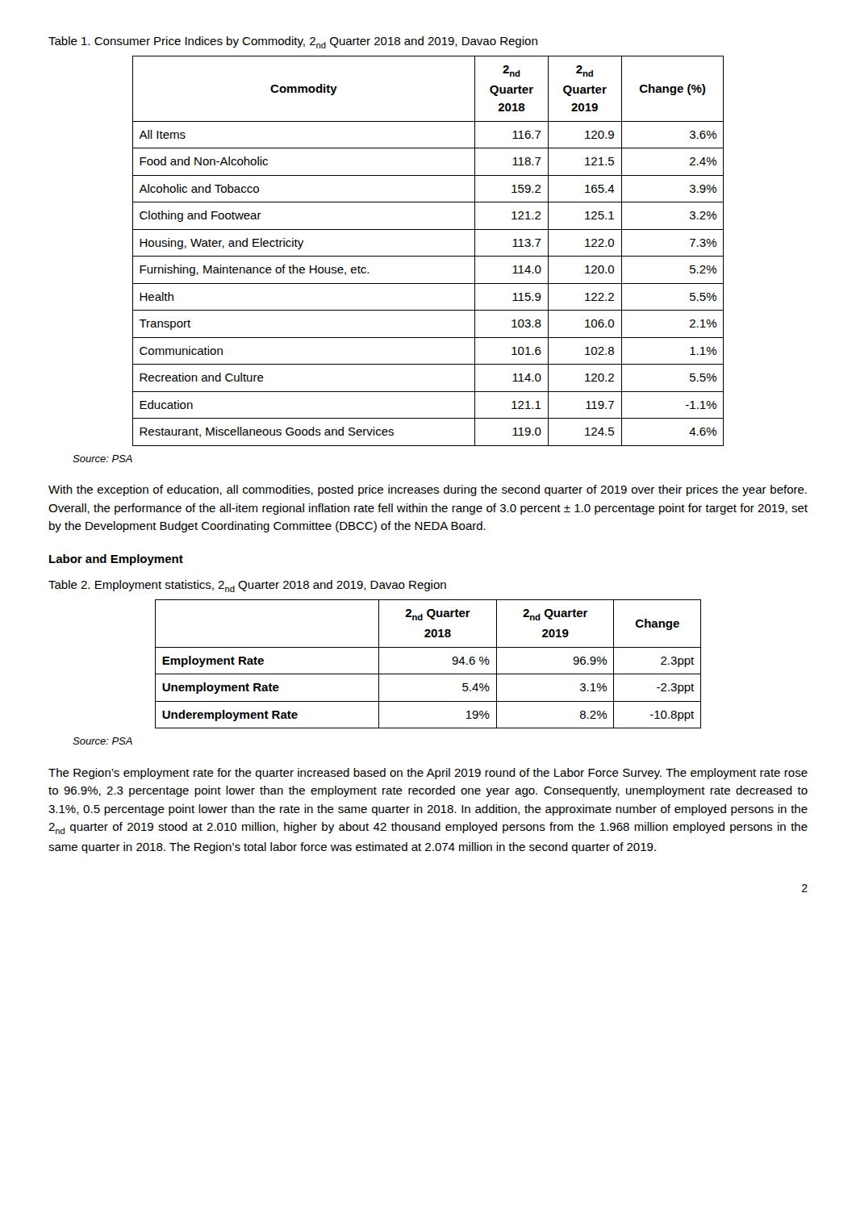Table 1. Consumer Price Indices by Commodity, 2nd Quarter 2018 and 2019, Davao Region
| Commodity | 2 nd Quarter 2018 | 2 nd Quarter 2019 | Change (%) |
| --- | --- | --- | --- |
| All Items | 116.7 | 120.9 | 3.6% |
| Food and Non-Alcoholic | 118.7 | 121.5 | 2.4% |
| Alcoholic and Tobacco | 159.2 | 165.4 | 3.9% |
| Clothing and Footwear | 121.2 | 125.1 | 3.2% |
| Housing, Water, and Electricity | 113.7 | 122.0 | 7.3% |
| Furnishing, Maintenance of the House, etc. | 114.0 | 120.0 | 5.2% |
| Health | 115.9 | 122.2 | 5.5% |
| Transport | 103.8 | 106.0 | 2.1% |
| Communication | 101.6 | 102.8 | 1.1% |
| Recreation and Culture | 114.0 | 120.2 | 5.5% |
| Education | 121.1 | 119.7 | -1.1% |
| Restaurant, Miscellaneous Goods and Services | 119.0 | 124.5 | 4.6% |
Source: PSA
With the exception of education, all commodities, posted price increases during the second quarter of 2019 over their prices the year before. Overall, the performance of the all-item regional inflation rate fell within the range of 3.0 percent ± 1.0 percentage point for target for 2019, set by the Development Budget Coordinating Committee (DBCC) of the NEDA Board.
Labor and Employment
Table 2. Employment statistics, 2nd Quarter 2018 and 2019, Davao Region
| | 2 nd Quarter 2018 | 2 nd Quarter 2019 | Change |
| --- | --- | --- | --- |
| Employment Rate | 94.6 % | 96.9% | 2.3ppt |
| Unemployment Rate | 5.4% | 3.1% | -2.3ppt |
| Underemployment Rate | 19% | 8.2% | -10.8ppt |
Source: PSA
The Region’s employment rate for the quarter increased based on the April 2019 round of the Labor Force Survey. The employment rate rose to 96.9%, 2.3 percentage point lower than the employment rate recorded one year ago. Consequently, unemployment rate decreased to 3.1%, 0.5 percentage point lower than the rate in the same quarter in 2018. In addition, the approximate number of employed persons in the 2nd quarter of 2019 stood at 2.010 million, higher by about 42 thousand employed persons from the 1.968 million employed persons in the same quarter in 2018. The Region’s total labor force was estimated at 2.074 million in the second quarter of 2019.
2